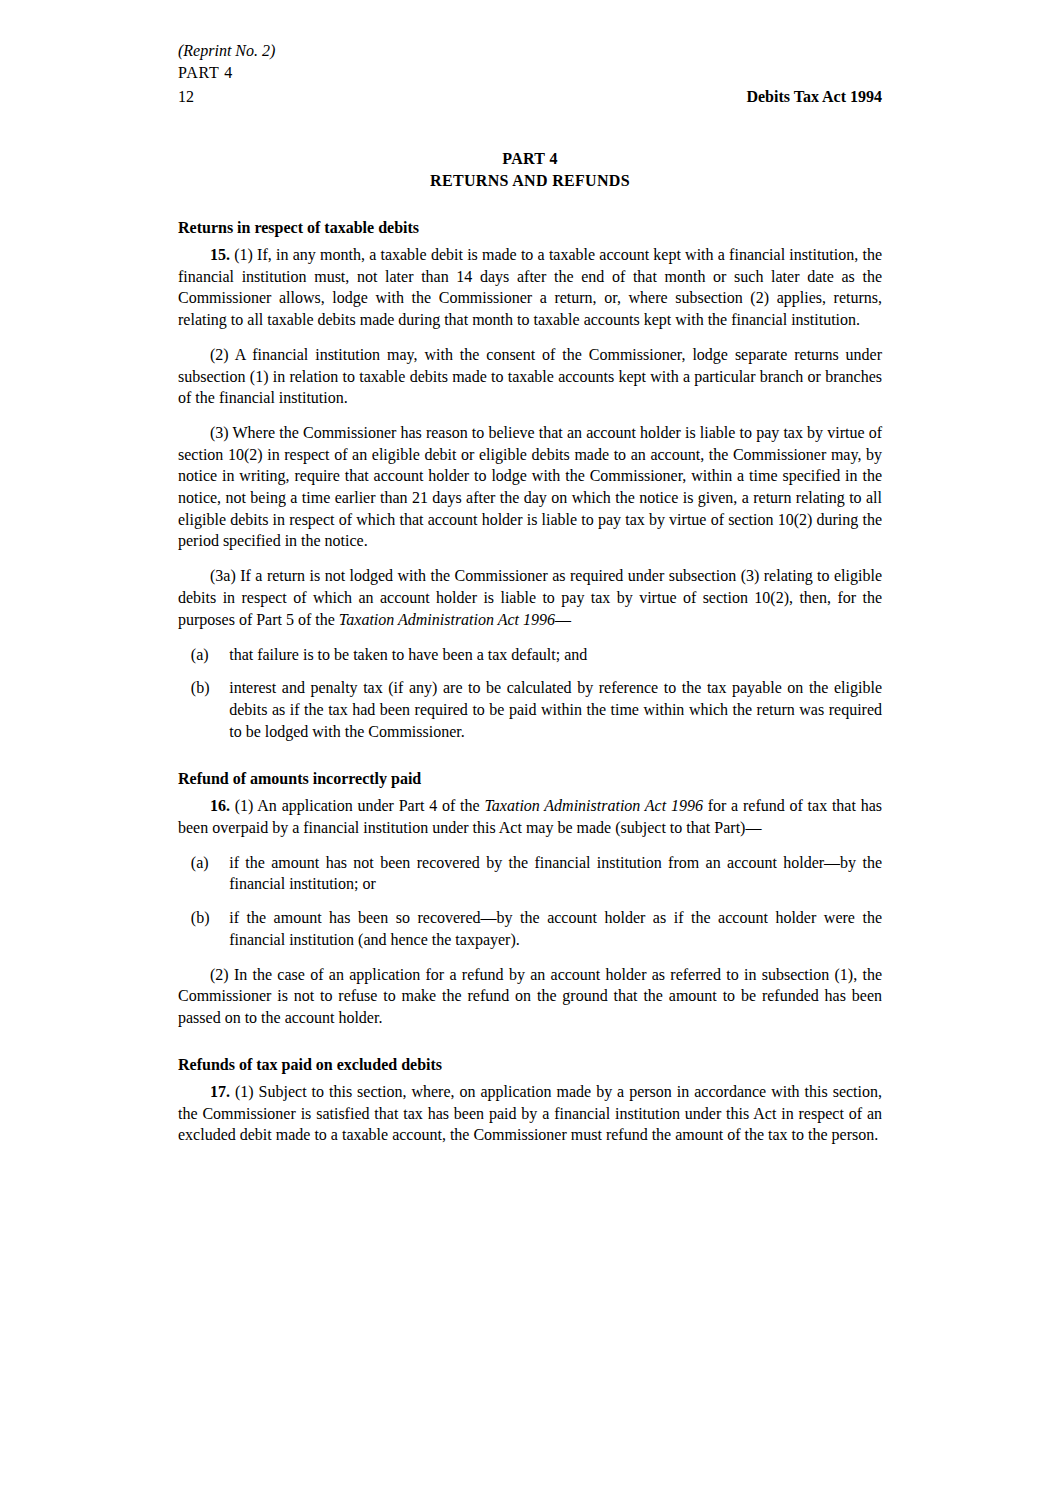(Reprint No. 2)
Part 4
12 Debits Tax Act 1994
PART 4 RETURNS AND REFUNDS
Returns in respect of taxable debits
15. (1) If, in any month, a taxable debit is made to a taxable account kept with a financial institution, the financial institution must, not later than 14 days after the end of that month or such later date as the Commissioner allows, lodge with the Commissioner a return, or, where subsection (2) applies, returns, relating to all taxable debits made during that month to taxable accounts kept with the financial institution.
(2) A financial institution may, with the consent of the Commissioner, lodge separate returns under subsection (1) in relation to taxable debits made to taxable accounts kept with a particular branch or branches of the financial institution.
(3) Where the Commissioner has reason to believe that an account holder is liable to pay tax by virtue of section 10(2) in respect of an eligible debit or eligible debits made to an account, the Commissioner may, by notice in writing, require that account holder to lodge with the Commissioner, within a time specified in the notice, not being a time earlier than 21 days after the day on which the notice is given, a return relating to all eligible debits in respect of which that account holder is liable to pay tax by virtue of section 10(2) during the period specified in the notice.
(3a) If a return is not lodged with the Commissioner as required under subsection (3) relating to eligible debits in respect of which an account holder is liable to pay tax by virtue of section 10(2), then, for the purposes of Part 5 of the Taxation Administration Act 1996—
(a) that failure is to be taken to have been a tax default; and
(b) interest and penalty tax (if any) are to be calculated by reference to the tax payable on the eligible debits as if the tax had been required to be paid within the time within which the return was required to be lodged with the Commissioner.
Refund of amounts incorrectly paid
16. (1) An application under Part 4 of the Taxation Administration Act 1996 for a refund of tax that has been overpaid by a financial institution under this Act may be made (subject to that Part)—
(a) if the amount has not been recovered by the financial institution from an account holder—by the financial institution; or
(b) if the amount has been so recovered—by the account holder as if the account holder were the financial institution (and hence the taxpayer).
(2) In the case of an application for a refund by an account holder as referred to in subsection (1), the Commissioner is not to refuse to make the refund on the ground that the amount to be refunded has been passed on to the account holder.
Refunds of tax paid on excluded debits
17. (1) Subject to this section, where, on application made by a person in accordance with this section, the Commissioner is satisfied that tax has been paid by a financial institution under this Act in respect of an excluded debit made to a taxable account, the Commissioner must refund the amount of the tax to the person.